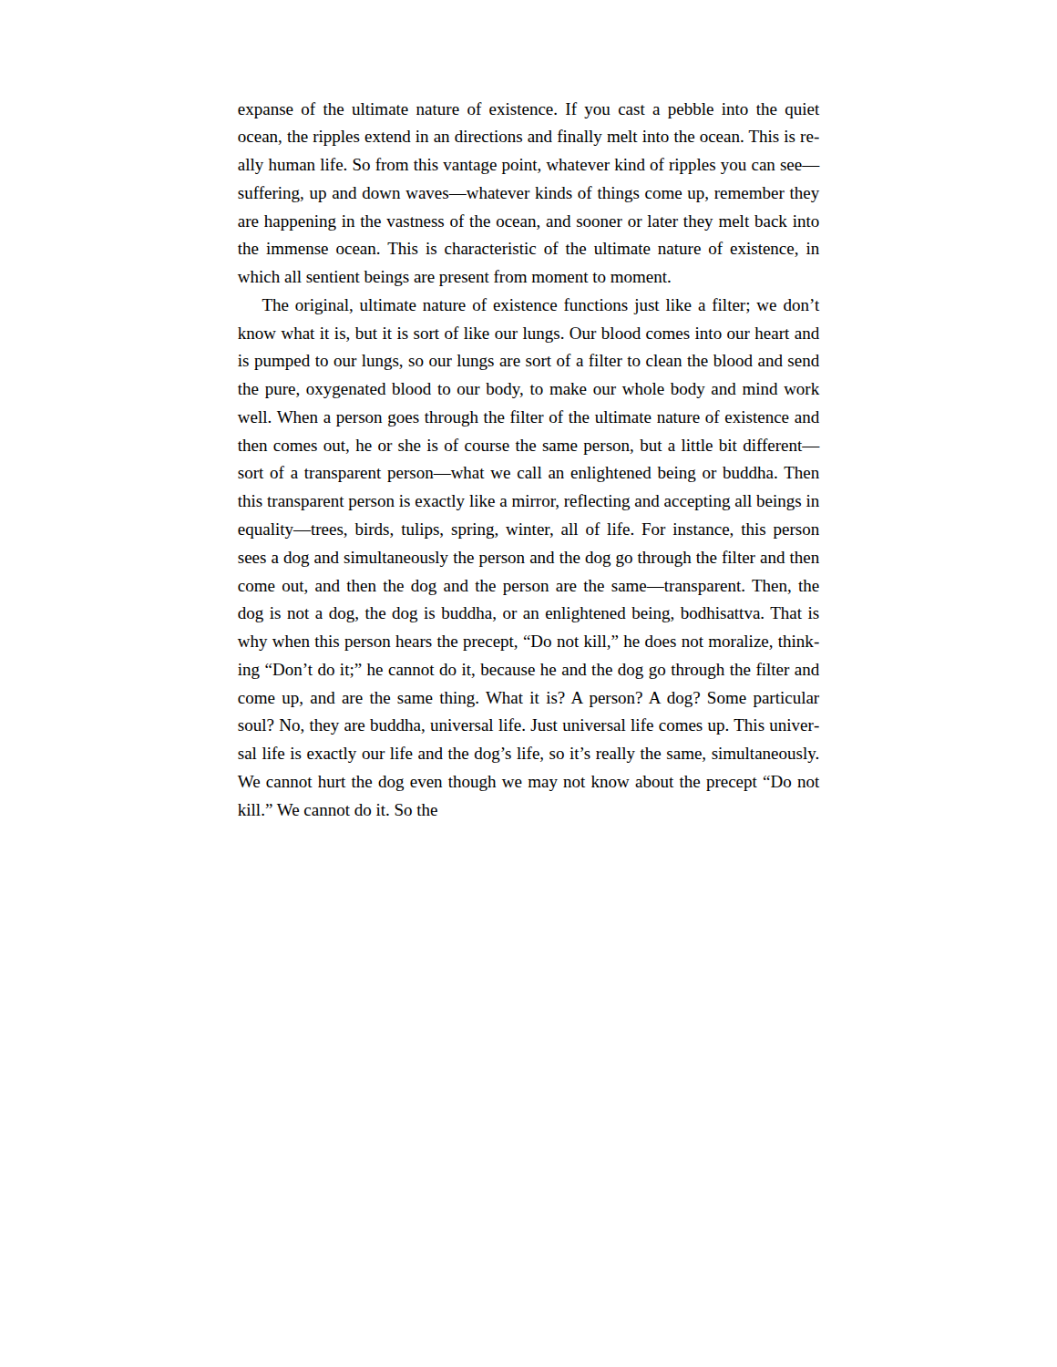expanse of the ultimate nature of existence. If you cast a pebble into the quiet ocean, the ripples extend in an directions and finally melt into the ocean. This is really human life. So from this vantage point, whatever kind of ripples you can see—suffering, up and down waves—whatever kinds of things come up, remember they are happening in the vastness of the ocean, and sooner or later they melt back into the immense ocean. This is characteristic of the ultimate nature of existence, in which all sentient beings are present from moment to moment.
The original, ultimate nature of existence functions just like a filter; we don’t know what it is, but it is sort of like our lungs. Our blood comes into our heart and is pumped to our lungs, so our lungs are sort of a filter to clean the blood and send the pure, oxygenated blood to our body, to make our whole body and mind work well. When a person goes through the filter of the ultimate nature of existence and then comes out, he or she is of course the same person, but a little bit different—sort of a transparent person—what we call an enlightened being or buddha. Then this transparent person is exactly like a mirror, reflecting and accepting all beings in equality—trees, birds, tulips, spring, winter, all of life. For instance, this person sees a dog and simultaneously the person and the dog go through the filter and then come out, and then the dog and the person are the same—transparent. Then, the dog is not a dog, the dog is buddha, or an enlightened being, bodhisattva. That is why when this person hears the precept, “Do not kill,” he does not moralize, thinking “Don’t do it;” he cannot do it, because he and the dog go through the filter and come up, and are the same thing. What it is? A person? A dog? Some particular soul? No, they are buddha, universal life. Just universal life comes up. This universal life is exactly our life and the dog’s life, so it’s really the same, simultaneously. We cannot hurt the dog even though we may not know about the precept “Do not kill.” We cannot do it. So the